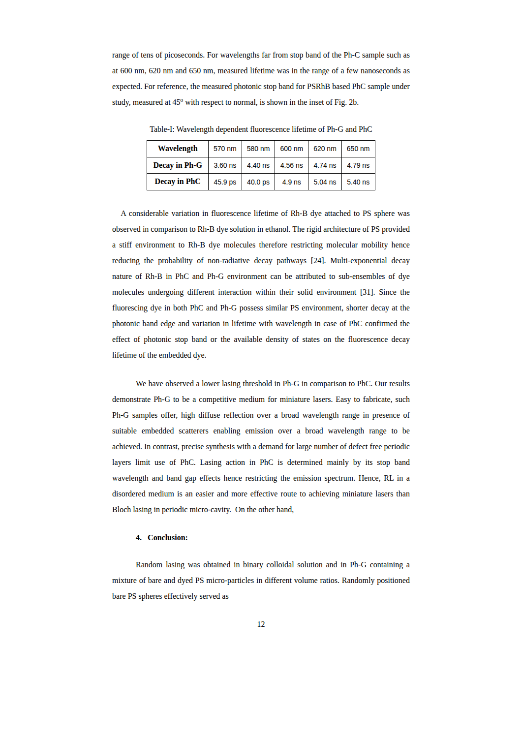range of tens of picoseconds. For wavelengths far from stop band of the Ph-C sample such as at 600 nm, 620 nm and 650 nm, measured lifetime was in the range of a few nanoseconds as expected. For reference, the measured photonic stop band for PSRhB based PhC sample under study, measured at 45o with respect to normal, is shown in the inset of Fig. 2b.
Table-I: Wavelength dependent fluorescence lifetime of Ph-G and PhC
| Wavelength | 570 nm | 580 nm | 600 nm | 620 nm | 650 nm |
| Decay in Ph-G | 3.60 ns | 4.40 ns | 4.56 ns | 4.74 ns | 4.79 ns |
| Decay in PhC | 45.9 ps | 40.0 ps | 4.9 ns | 5.04 ns | 5.40 ns |
A considerable variation in fluorescence lifetime of Rh-B dye attached to PS sphere was observed in comparison to Rh-B dye solution in ethanol. The rigid architecture of PS provided a stiff environment to Rh-B dye molecules therefore restricting molecular mobility hence reducing the probability of non-radiative decay pathways [24]. Multi-exponential decay nature of Rh-B in PhC and Ph-G environment can be attributed to sub-ensembles of dye molecules undergoing different interaction within their solid environment [31]. Since the fluorescing dye in both PhC and Ph-G possess similar PS environment, shorter decay at the photonic band edge and variation in lifetime with wavelength in case of PhC confirmed the effect of photonic stop band or the available density of states on the fluorescence decay lifetime of the embedded dye.
We have observed a lower lasing threshold in Ph-G in comparison to PhC. Our results demonstrate Ph-G to be a competitive medium for miniature lasers. Easy to fabricate, such Ph-G samples offer, high diffuse reflection over a broad wavelength range in presence of suitable embedded scatterers enabling emission over a broad wavelength range to be achieved. In contrast, precise synthesis with a demand for large number of defect free periodic layers limit use of PhC. Lasing action in PhC is determined mainly by its stop band wavelength and band gap effects hence restricting the emission spectrum. Hence, RL in a disordered medium is an easier and more effective route to achieving miniature lasers than Bloch lasing in periodic micro-cavity. On the other hand,
4. Conclusion:
Random lasing was obtained in binary colloidal solution and in Ph-G containing a mixture of bare and dyed PS micro-particles in different volume ratios. Randomly positioned bare PS spheres effectively served as
12